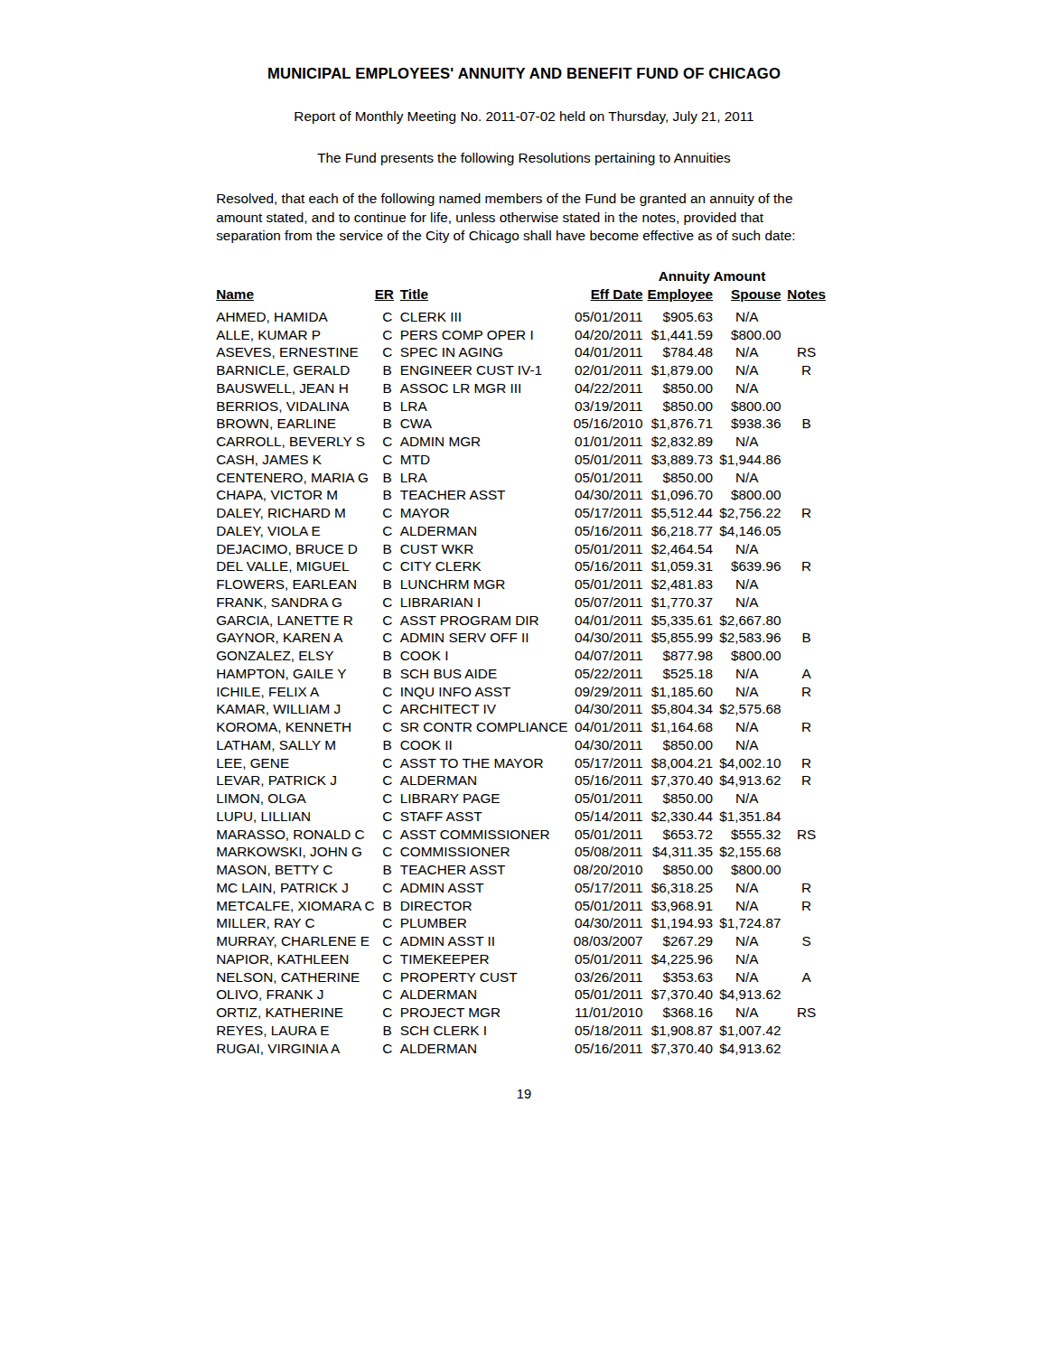MUNICIPAL EMPLOYEES' ANNUITY AND BENEFIT FUND OF CHICAGO
Report of Monthly Meeting No. 2011-07-02 held on Thursday, July 21, 2011
The Fund presents the following Resolutions pertaining to Annuities
Resolved, that each of the following named members of the Fund be granted an annuity of the amount stated, and to continue for life, unless otherwise stated in the notes, provided that separation from the service of the City of Chicago shall have become effective as of such date:
| | Annuity Amount | |
| --- | --- | --- |
| Name | ER | Title | Eff Date | Employee | Spouse | Notes |
| AHMED, HAMIDA | C | CLERK III | 05/01/2011 | $905.63 | N/A | |
| ALLE, KUMAR P | C | PERS COMP OPER I | 04/20/2011 | $1,441.59 | $800.00 | |
| ASEVES, ERNESTINE | C | SPEC IN AGING | 04/01/2011 | $784.48 | N/A | RS |
| BARNICLE, GERALD | B | ENGINEER CUST IV-1 | 02/01/2011 | $1,879.00 | N/A | R |
| BAUSWELL, JEAN H | B | ASSOC LR MGR III | 04/22/2011 | $850.00 | N/A | |
| BERRIOS, VIDALINA | B | LRA | 03/19/2011 | $850.00 | $800.00 | |
| BROWN, EARLINE | B | CWA | 05/16/2010 | $1,876.71 | $938.36 | B |
| CARROLL, BEVERLY S | C | ADMIN MGR | 01/01/2011 | $2,832.89 | N/A | |
| CASH, JAMES K | C | MTD | 05/01/2011 | $3,889.73 | $1,944.86 | |
| CENTENERO, MARIA G | B | LRA | 05/01/2011 | $850.00 | N/A | |
| CHAPA, VICTOR M | B | TEACHER ASST | 04/30/2011 | $1,096.70 | $800.00 | |
| DALEY, RICHARD M | C | MAYOR | 05/17/2011 | $5,512.44 | $2,756.22 | R |
| DALEY, VIOLA E | C | ALDERMAN | 05/16/2011 | $6,218.77 | $4,146.05 | |
| DEJACIMO, BRUCE D | B | CUST WKR | 05/01/2011 | $2,464.54 | N/A | |
| DEL VALLE, MIGUEL | C | CITY CLERK | 05/16/2011 | $1,059.31 | $639.96 | R |
| FLOWERS, EARLEAN | B | LUNCHRM MGR | 05/01/2011 | $2,481.83 | N/A | |
| FRANK, SANDRA G | C | LIBRARIAN I | 05/07/2011 | $1,770.37 | N/A | |
| GARCIA, LANETTE R | C | ASST PROGRAM DIR | 04/01/2011 | $5,335.61 | $2,667.80 | |
| GAYNOR, KAREN A | C | ADMIN SERV OFF II | 04/30/2011 | $5,855.99 | $2,583.96 | B |
| GONZALEZ, ELSY | B | COOK I | 04/07/2011 | $877.98 | $800.00 | |
| HAMPTON, GAILE Y | B | SCH BUS AIDE | 05/22/2011 | $525.18 | N/A | A |
| ICHILE, FELIX A | C | INQU INFO ASST | 09/29/2011 | $1,185.60 | N/A | R |
| KAMAR, WILLIAM J | C | ARCHITECT IV | 04/30/2011 | $5,804.34 | $2,575.68 | |
| KOROMA, KENNETH | C | SR CONTR COMPLIANCE | 04/01/2011 | $1,164.68 | N/A | R |
| LATHAM, SALLY M | B | COOK II | 04/30/2011 | $850.00 | N/A | |
| LEE, GENE | C | ASST TO THE MAYOR | 05/17/2011 | $8,004.21 | $4,002.10 | R |
| LEVAR, PATRICK J | C | ALDERMAN | 05/16/2011 | $7,370.40 | $4,913.62 | R |
| LIMON, OLGA | C | LIBRARY PAGE | 05/01/2011 | $850.00 | N/A | |
| LUPU, LILLIAN | C | STAFF ASST | 05/14/2011 | $2,330.44 | $1,351.84 | |
| MARASSO, RONALD C | C | ASST COMMISSIONER | 05/01/2011 | $653.72 | $555.32 | RS |
| MARKOWSKI, JOHN G | C | COMMISSIONER | 05/08/2011 | $4,311.35 | $2,155.68 | |
| MASON, BETTY C | B | TEACHER ASST | 08/20/2010 | $850.00 | $800.00 | |
| MC LAIN, PATRICK J | C | ADMIN ASST | 05/17/2011 | $6,318.25 | N/A | R |
| METCALFE, XIOMARA C | B | DIRECTOR | 05/01/2011 | $3,968.91 | N/A | R |
| MILLER, RAY C | C | PLUMBER | 04/30/2011 | $1,194.93 | $1,724.87 | |
| MURRAY, CHARLENE E | C | ADMIN ASST II | 08/03/2007 | $267.29 | N/A | S |
| NAPIOR, KATHLEEN | C | TIMEKEEPER | 05/01/2011 | $4,225.96 | N/A | |
| NELSON, CATHERINE | C | PROPERTY CUST | 03/26/2011 | $353.63 | N/A | A |
| OLIVO, FRANK J | C | ALDERMAN | 05/01/2011 | $7,370.40 | $4,913.62 | |
| ORTIZ, KATHERINE | C | PROJECT MGR | 11/01/2010 | $368.16 | N/A | RS |
| REYES, LAURA E | B | SCH CLERK I | 05/18/2011 | $1,908.87 | $1,007.42 | |
| RUGAI, VIRGINIA A | C | ALDERMAN | 05/16/2011 | $7,370.40 | $4,913.62 | |
19